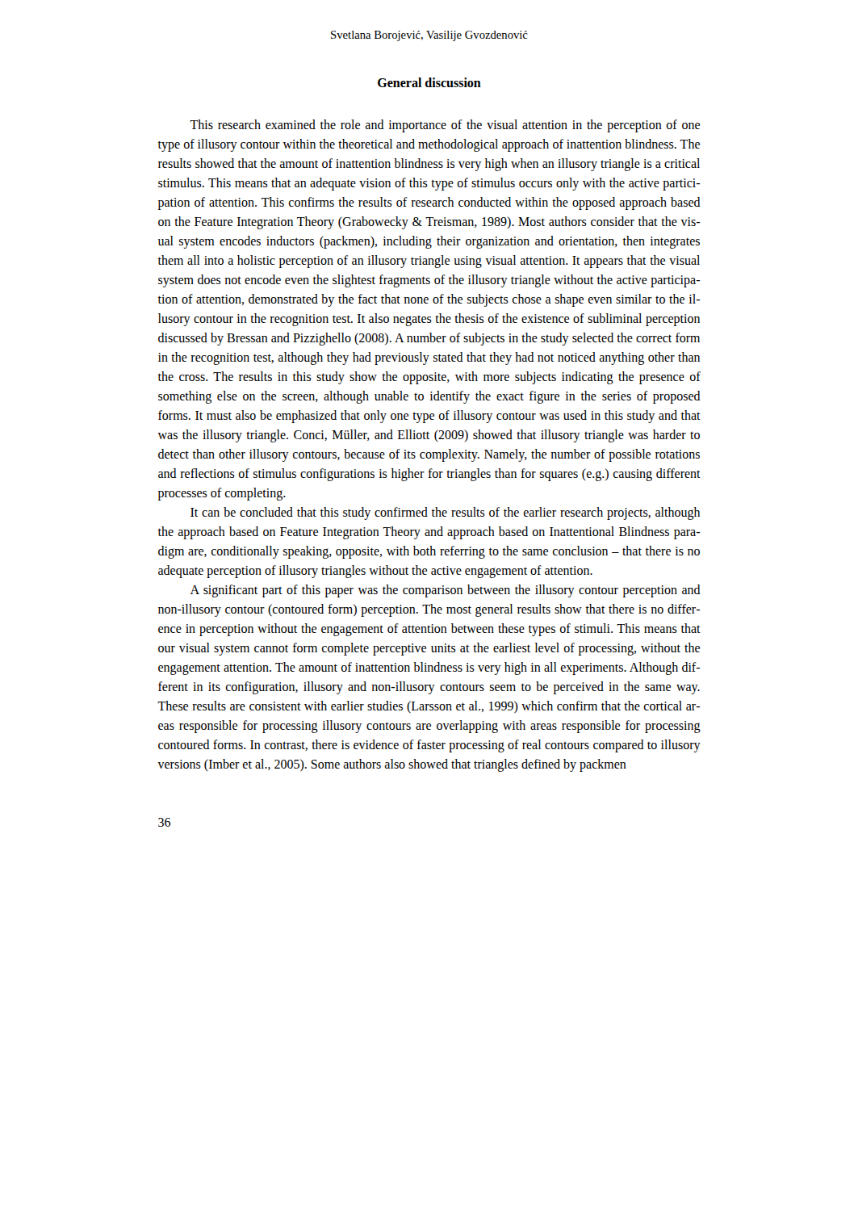Svetlana Borojević, Vasilije Gvozdenović
General discussion
This research examined the role and importance of the visual attention in the perception of one type of illusory contour within the theoretical and methodological approach of inattention blindness. The results showed that the amount of inattention blindness is very high when an illusory triangle is a critical stimulus. This means that an adequate vision of this type of stimulus occurs only with the active participation of attention. This confirms the results of research conducted within the opposed approach based on the Feature Integration Theory (Grabowecky & Treisman, 1989). Most authors consider that the visual system encodes inductors (packmen), including their organization and orientation, then integrates them all into a holistic perception of an illusory triangle using visual attention. It appears that the visual system does not encode even the slightest fragments of the illusory triangle without the active participation of attention, demonstrated by the fact that none of the subjects chose a shape even similar to the illusory contour in the recognition test. It also negates the thesis of the existence of subliminal perception discussed by Bressan and Pizzighello (2008). A number of subjects in the study selected the correct form in the recognition test, although they had previously stated that they had not noticed anything other than the cross. The results in this study show the opposite, with more subjects indicating the presence of something else on the screen, although unable to identify the exact figure in the series of proposed forms. It must also be emphasized that only one type of illusory contour was used in this study and that was the illusory triangle. Conci, Müller, and Elliott (2009) showed that illusory triangle was harder to detect than other illusory contours, because of its complexity. Namely, the number of possible rotations and reflections of stimulus configurations is higher for triangles than for squares (e.g.) causing different processes of completing.
It can be concluded that this study confirmed the results of the earlier research projects, although the approach based on Feature Integration Theory and approach based on Inattentional Blindness paradigm are, conditionally speaking, opposite, with both referring to the same conclusion – that there is no adequate perception of illusory triangles without the active engagement of attention.
A significant part of this paper was the comparison between the illusory contour perception and non-illusory contour (contoured form) perception. The most general results show that there is no difference in perception without the engagement of attention between these types of stimuli. This means that our visual system cannot form complete perceptive units at the earliest level of processing, without the engagement attention. The amount of inattention blindness is very high in all experiments. Although different in its configuration, illusory and non-illusory contours seem to be perceived in the same way. These results are consistent with earlier studies (Larsson et al., 1999) which confirm that the cortical areas responsible for processing illusory contours are overlapping with areas responsible for processing contoured forms. In contrast, there is evidence of faster processing of real contours compared to illusory versions (Imber et al., 2005). Some authors also showed that triangles defined by packmen
36